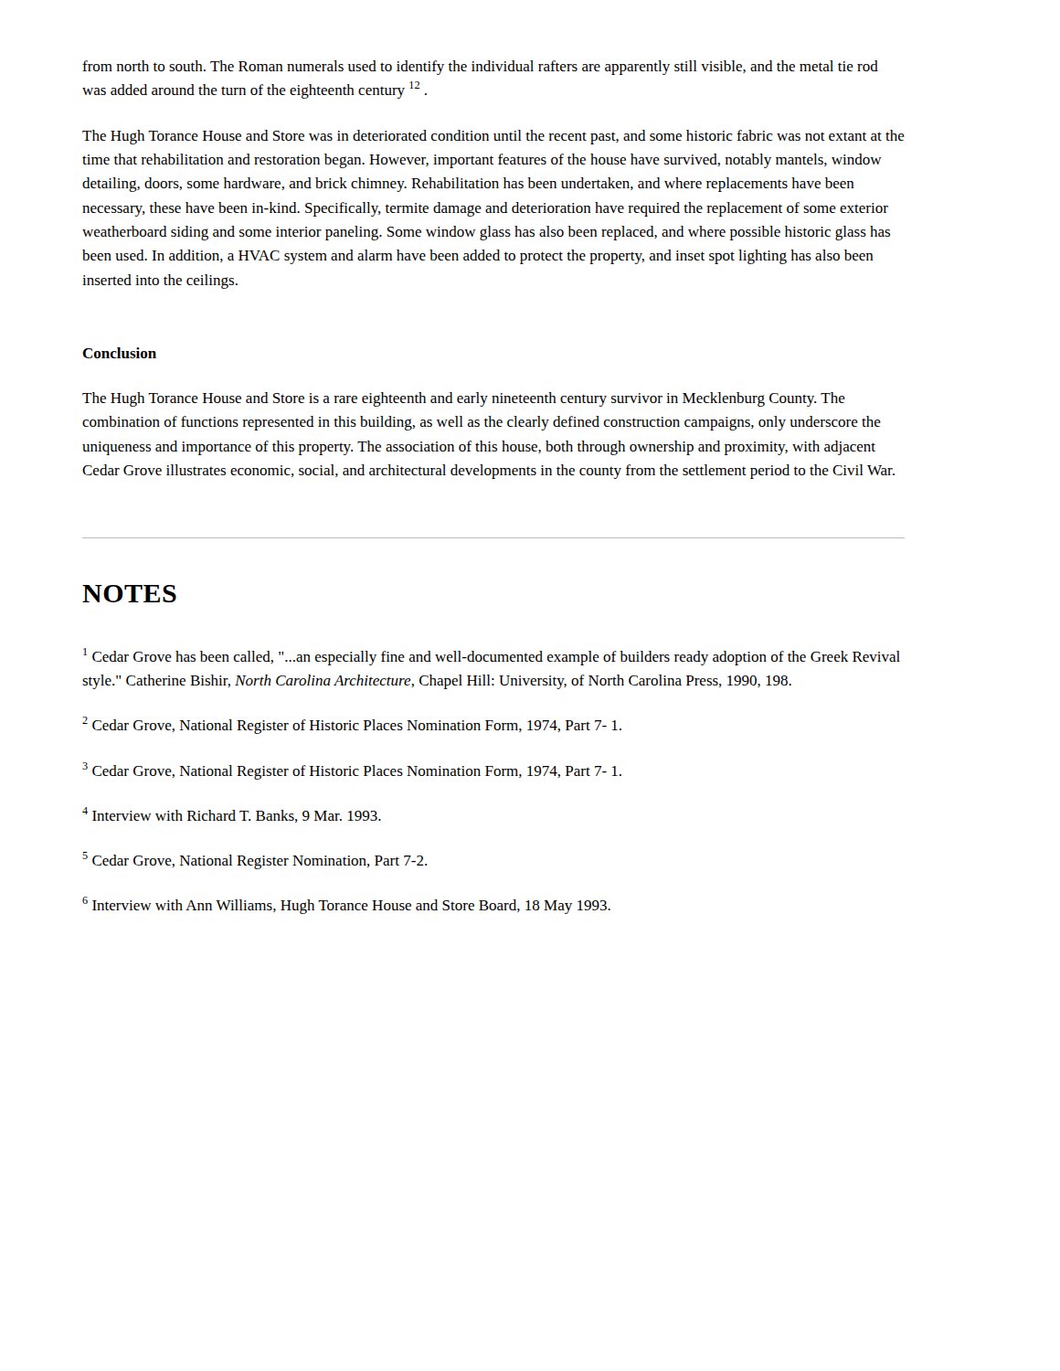from north to south. The Roman numerals used to identify the individual rafters are apparently still visible, and the metal tie rod was added around the turn of the eighteenth century 12 .
The Hugh Torance House and Store was in deteriorated condition until the recent past, and some historic fabric was not extant at the time that rehabilitation and restoration began. However, important features of the house have survived, notably mantels, window detailing, doors, some hardware, and brick chimney. Rehabilitation has been undertaken, and where replacements have been necessary, these have been in-kind. Specifically, termite damage and deterioration have required the replacement of some exterior weatherboard siding and some interior paneling. Some window glass has also been replaced, and where possible historic glass has been used. In addition, a HVAC system and alarm have been added to protect the property, and inset spot lighting has also been inserted into the ceilings.
Conclusion
The Hugh Torance House and Store is a rare eighteenth and early nineteenth century survivor in Mecklenburg County. The combination of functions represented in this building, as well as the clearly defined construction campaigns, only underscore the uniqueness and importance of this property. The association of this house, both through ownership and proximity, with adjacent Cedar Grove illustrates economic, social, and architectural developments in the county from the settlement period to the Civil War.
NOTES
1 Cedar Grove has been called, "...an especially fine and well-documented example of builders ready adoption of the Greek Revival style." Catherine Bishir, North Carolina Architecture, Chapel Hill: University, of North Carolina Press, 1990, 198.
2 Cedar Grove, National Register of Historic Places Nomination Form, 1974, Part 7- 1.
3 Cedar Grove, National Register of Historic Places Nomination Form, 1974, Part 7- 1.
4 Interview with Richard T. Banks, 9 Mar. 1993.
5 Cedar Grove, National Register Nomination, Part 7-2.
6 Interview with Ann Williams, Hugh Torance House and Store Board, 18 May 1993.